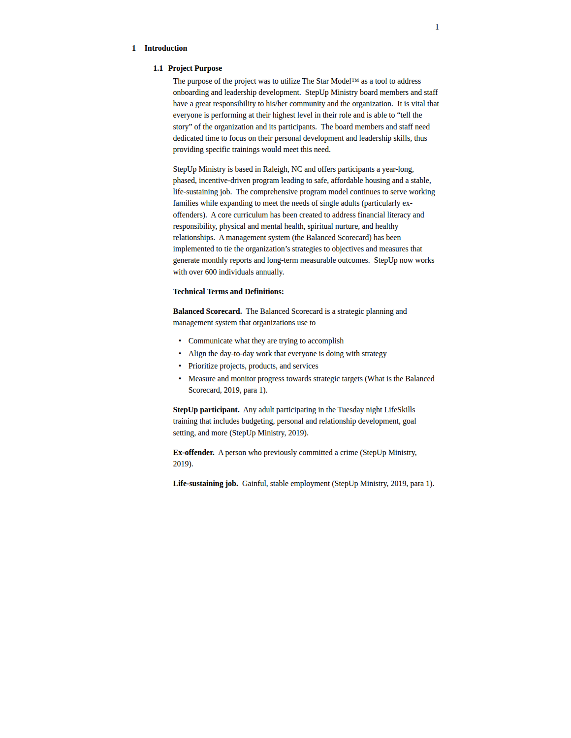1
1 Introduction
1.1 Project Purpose
The purpose of the project was to utilize The Star Model™ as a tool to address onboarding and leadership development. StepUp Ministry board members and staff have a great responsibility to his/her community and the organization. It is vital that everyone is performing at their highest level in their role and is able to “tell the story” of the organization and its participants. The board members and staff need dedicated time to focus on their personal development and leadership skills, thus providing specific trainings would meet this need.
StepUp Ministry is based in Raleigh, NC and offers participants a year-long, phased, incentive-driven program leading to safe, affordable housing and a stable, life-sustaining job. The comprehensive program model continues to serve working families while expanding to meet the needs of single adults (particularly ex-offenders). A core curriculum has been created to address financial literacy and responsibility, physical and mental health, spiritual nurture, and healthy relationships. A management system (the Balanced Scorecard) has been implemented to tie the organization’s strategies to objectives and measures that generate monthly reports and long-term measurable outcomes. StepUp now works with over 600 individuals annually.
Technical Terms and Definitions:
Balanced Scorecard. The Balanced Scorecard is a strategic planning and management system that organizations use to
Communicate what they are trying to accomplish
Align the day-to-day work that everyone is doing with strategy
Prioritize projects, products, and services
Measure and monitor progress towards strategic targets (What is the Balanced Scorecard, 2019, para 1).
StepUp participant. Any adult participating in the Tuesday night LifeSkills training that includes budgeting, personal and relationship development, goal setting, and more (StepUp Ministry, 2019).
Ex-offender. A person who previously committed a crime (StepUp Ministry, 2019).
Life-sustaining job. Gainful, stable employment (StepUp Ministry, 2019, para 1).